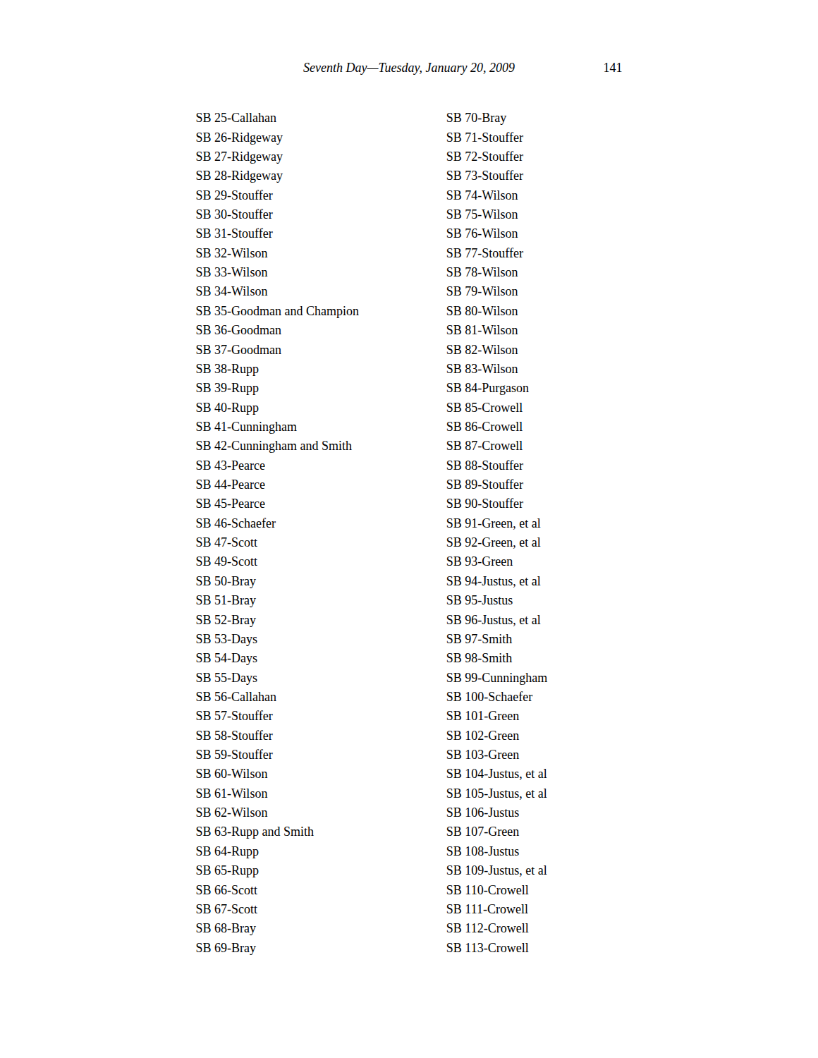Seventh Day—Tuesday, January 20, 2009 141
SB 25-Callahan
SB 26-Ridgeway
SB 27-Ridgeway
SB 28-Ridgeway
SB 29-Stouffer
SB 30-Stouffer
SB 31-Stouffer
SB 32-Wilson
SB 33-Wilson
SB 34-Wilson
SB 35-Goodman and Champion
SB 36-Goodman
SB 37-Goodman
SB 38-Rupp
SB 39-Rupp
SB 40-Rupp
SB 41-Cunningham
SB 42-Cunningham and Smith
SB 43-Pearce
SB 44-Pearce
SB 45-Pearce
SB 46-Schaefer
SB 47-Scott
SB 49-Scott
SB 50-Bray
SB 51-Bray
SB 52-Bray
SB 53-Days
SB 54-Days
SB 55-Days
SB 56-Callahan
SB 57-Stouffer
SB 58-Stouffer
SB 59-Stouffer
SB 60-Wilson
SB 61-Wilson
SB 62-Wilson
SB 63-Rupp and Smith
SB 64-Rupp
SB 65-Rupp
SB 66-Scott
SB 67-Scott
SB 68-Bray
SB 69-Bray
SB 70-Bray
SB 71-Stouffer
SB 72-Stouffer
SB 73-Stouffer
SB 74-Wilson
SB 75-Wilson
SB 76-Wilson
SB 77-Stouffer
SB 78-Wilson
SB 79-Wilson
SB 80-Wilson
SB 81-Wilson
SB 82-Wilson
SB 83-Wilson
SB 84-Purgason
SB 85-Crowell
SB 86-Crowell
SB 87-Crowell
SB 88-Stouffer
SB 89-Stouffer
SB 90-Stouffer
SB 91-Green, et al
SB 92-Green, et al
SB 93-Green
SB 94-Justus, et al
SB 95-Justus
SB 96-Justus, et al
SB 97-Smith
SB 98-Smith
SB 99-Cunningham
SB 100-Schaefer
SB 101-Green
SB 102-Green
SB 103-Green
SB 104-Justus, et al
SB 105-Justus, et al
SB 106-Justus
SB 107-Green
SB 108-Justus
SB 109-Justus, et al
SB 110-Crowell
SB 111-Crowell
SB 112-Crowell
SB 113-Crowell